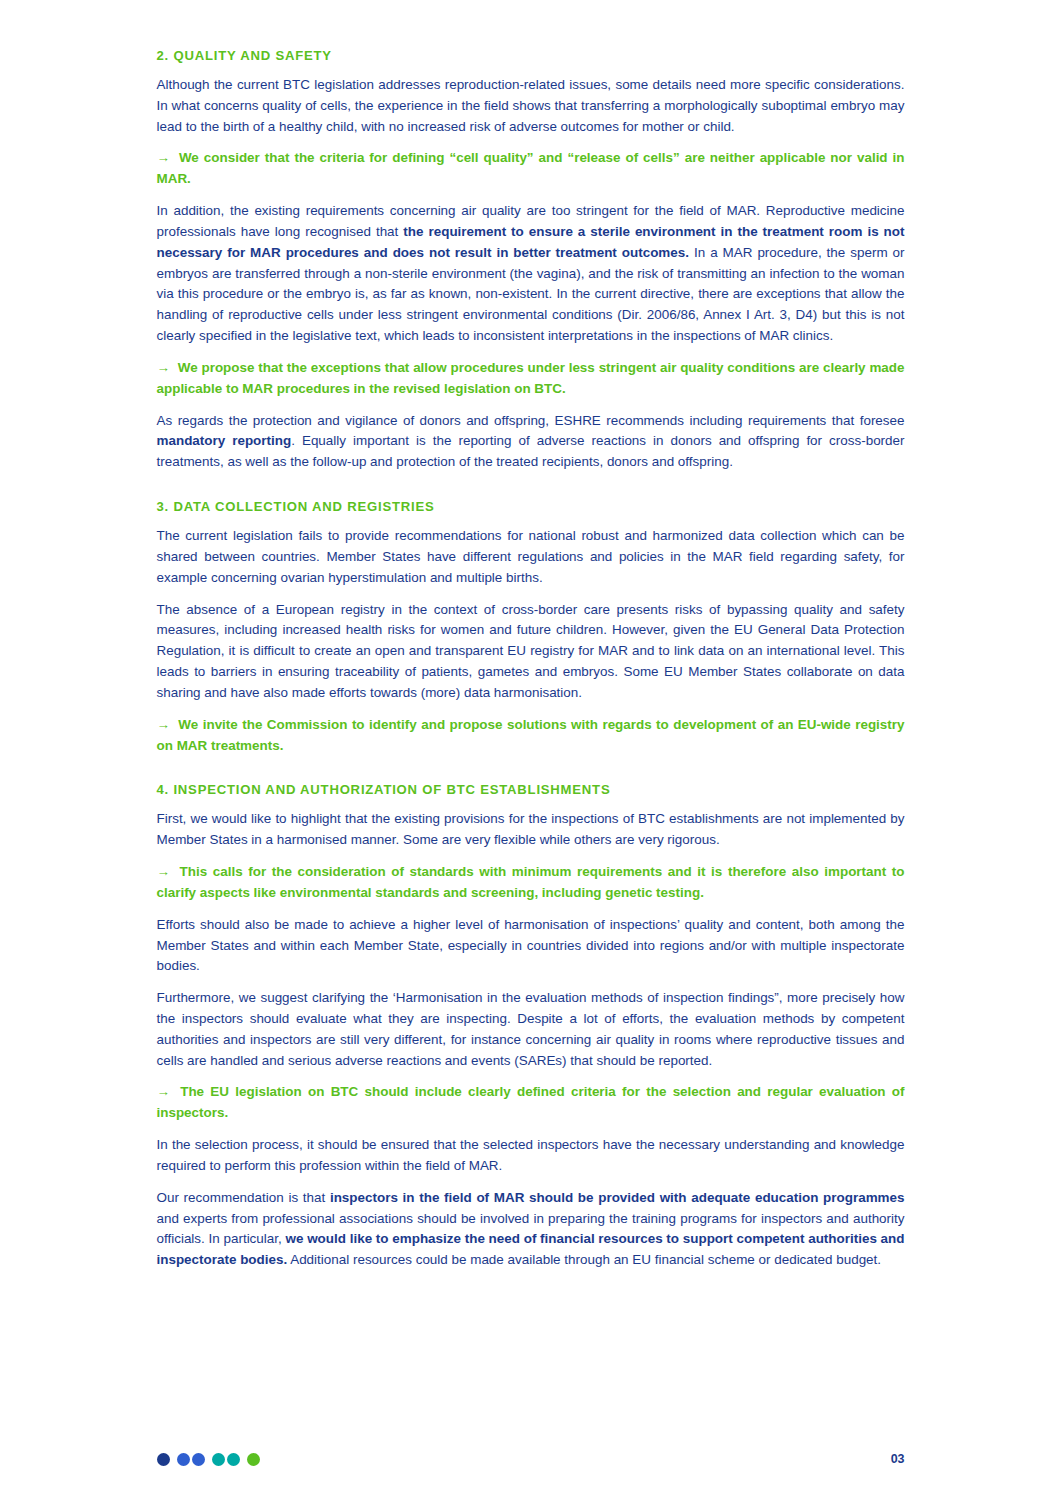2. Quality and Safety
Although the current BTC legislation addresses reproduction-related issues, some details need more specific considerations. In what concerns quality of cells, the experience in the field shows that transferring a morphologically suboptimal embryo may lead to the birth of a healthy child, with no increased risk of adverse outcomes for mother or child.
→ We consider that the criteria for defining “cell quality” and “release of cells” are neither applicable nor valid in MAR.
In addition, the existing requirements concerning air quality are too stringent for the field of MAR. Reproductive medicine professionals have long recognised that the requirement to ensure a sterile environment in the treatment room is not necessary for MAR procedures and does not result in better treatment outcomes. In a MAR procedure, the sperm or embryos are transferred through a non-sterile environment (the vagina), and the risk of transmitting an infection to the woman via this procedure or the embryo is, as far as known, non-existent. In the current directive, there are exceptions that allow the handling of reproductive cells under less stringent environmental conditions (Dir. 2006/86, Annex I Art. 3, D4) but this is not clearly specified in the legislative text, which leads to inconsistent interpretations in the inspections of MAR clinics.
→ We propose that the exceptions that allow procedures under less stringent air quality conditions are clearly made applicable to MAR procedures in the revised legislation on BTC.
As regards the protection and vigilance of donors and offspring, ESHRE recommends including requirements that foresee mandatory reporting. Equally important is the reporting of adverse reactions in donors and offspring for cross-border treatments, as well as the follow-up and protection of the treated recipients, donors and offspring.
3. Data Collection and Registries
The current legislation fails to provide recommendations for national robust and harmonized data collection which can be shared between countries. Member States have different regulations and policies in the MAR field regarding safety, for example concerning ovarian hyperstimulation and multiple births.
The absence of a European registry in the context of cross-border care presents risks of bypassing quality and safety measures, including increased health risks for women and future children. However, given the EU General Data Protection Regulation, it is difficult to create an open and transparent EU registry for MAR and to link data on an international level. This leads to barriers in ensuring traceability of patients, gametes and embryos. Some EU Member States collaborate on data sharing and have also made efforts towards (more) data harmonisation.
→ We invite the Commission to identify and propose solutions with regards to development of an EU-wide registry on MAR treatments.
4. Inspection and Authorization of BTC Establishments
First, we would like to highlight that the existing provisions for the inspections of BTC establishments are not implemented by Member States in a harmonised manner. Some are very flexible while others are very rigorous.
→ This calls for the consideration of standards with minimum requirements and it is therefore also important to clarify aspects like environmental standards and screening, including genetic testing.
Efforts should also be made to achieve a higher level of harmonisation of inspections’ quality and content, both among the Member States and within each Member State, especially in countries divided into regions and/or with multiple inspectorate bodies.
Furthermore, we suggest clarifying the ‘Harmonisation in the evaluation methods of inspection findings”, more precisely how the inspectors should evaluate what they are inspecting. Despite a lot of efforts, the evaluation methods by competent authorities and inspectors are still very different, for instance concerning air quality in rooms where reproductive tissues and cells are handled and serious adverse reactions and events (SAREs) that should be reported.
→ The EU legislation on BTC should include clearly defined criteria for the selection and regular evaluation of inspectors.
In the selection process, it should be ensured that the selected inspectors have the necessary understanding and knowledge required to perform this profession within the field of MAR.
Our recommendation is that inspectors in the field of MAR should be provided with adequate education programmes and experts from professional associations should be involved in preparing the training programs for inspectors and authority officials. In particular, we would like to emphasize the need of financial resources to support competent authorities and inspectorate bodies. Additional resources could be made available through an EU financial scheme or dedicated budget.
03